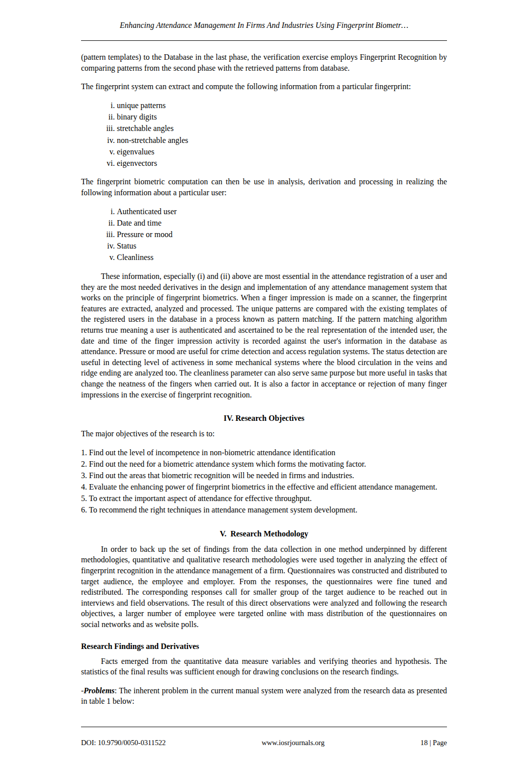Enhancing Attendance Management In Firms And Industries Using Fingerprint Biometr…
(pattern templates) to the Database in the last phase, the verification exercise employs Fingerprint Recognition by comparing patterns from the second phase with the retrieved patterns from database.
The fingerprint system can extract and compute the following information from a particular fingerprint:
unique patterns
binary digits
stretchable angles
non-stretchable angles
eigenvalues
eigenvectors
The fingerprint biometric computation can then be use in analysis, derivation and processing in realizing the following information about a particular user:
Authenticated user
Date and time
Pressure or mood
Status
Cleanliness
These information, especially (i) and (ii) above are most essential in the attendance registration of a user and they are the most needed derivatives in the design and implementation of any attendance management system that works on the principle of fingerprint biometrics. When a finger impression is made on a scanner, the fingerprint features are extracted, analyzed and processed. The unique patterns are compared with the existing templates of the registered users in the database in a process known as pattern matching. If the pattern matching algorithm returns true meaning a user is authenticated and ascertained to be the real representation of the intended user, the date and time of the finger impression activity is recorded against the user's information in the database as attendance. Pressure or mood are useful for crime detection and access regulation systems. The status detection are useful in detecting level of activeness in some mechanical systems where the blood circulation in the veins and ridge ending are analyzed too. The cleanliness parameter can also serve same purpose but more useful in tasks that change the neatness of the fingers when carried out. It is also a factor in acceptance or rejection of many finger impressions in the exercise of fingerprint recognition.
IV. Research Objectives
The major objectives of the research is to:
Find out the level of incompetence in non-biometric attendance identification
Find out the need for a biometric attendance system which forms the motivating factor.
Find out the areas that biometric recognition will be needed in firms and industries.
Evaluate the enhancing power of fingerprint biometrics in the effective and efficient attendance management.
To extract the important aspect of attendance for effective throughput.
To recommend the right techniques in attendance management system development.
V. Research Methodology
In order to back up the set of findings from the data collection in one method underpinned by different methodologies, quantitative and qualitative research methodologies were used together in analyzing the effect of fingerprint recognition in the attendance management of a firm. Questionnaires was constructed and distributed to target audience, the employee and employer. From the responses, the questionnaires were fine tuned and redistributed. The corresponding responses call for smaller group of the target audience to be reached out in interviews and field observations. The result of this direct observations were analyzed and following the research objectives, a larger number of employee were targeted online with mass distribution of the questionnaires on social networks and as website polls.
Research Findings and Derivatives
Facts emerged from the quantitative data measure variables and verifying theories and hypothesis. The statistics of the final results was sufficient enough for drawing conclusions on the research findings.
-Problems: The inherent problem in the current manual system were analyzed from the research data as presented in table 1 below:
DOI: 10.9790/0050-0311522 www.iosrjournals.org 18 | Page